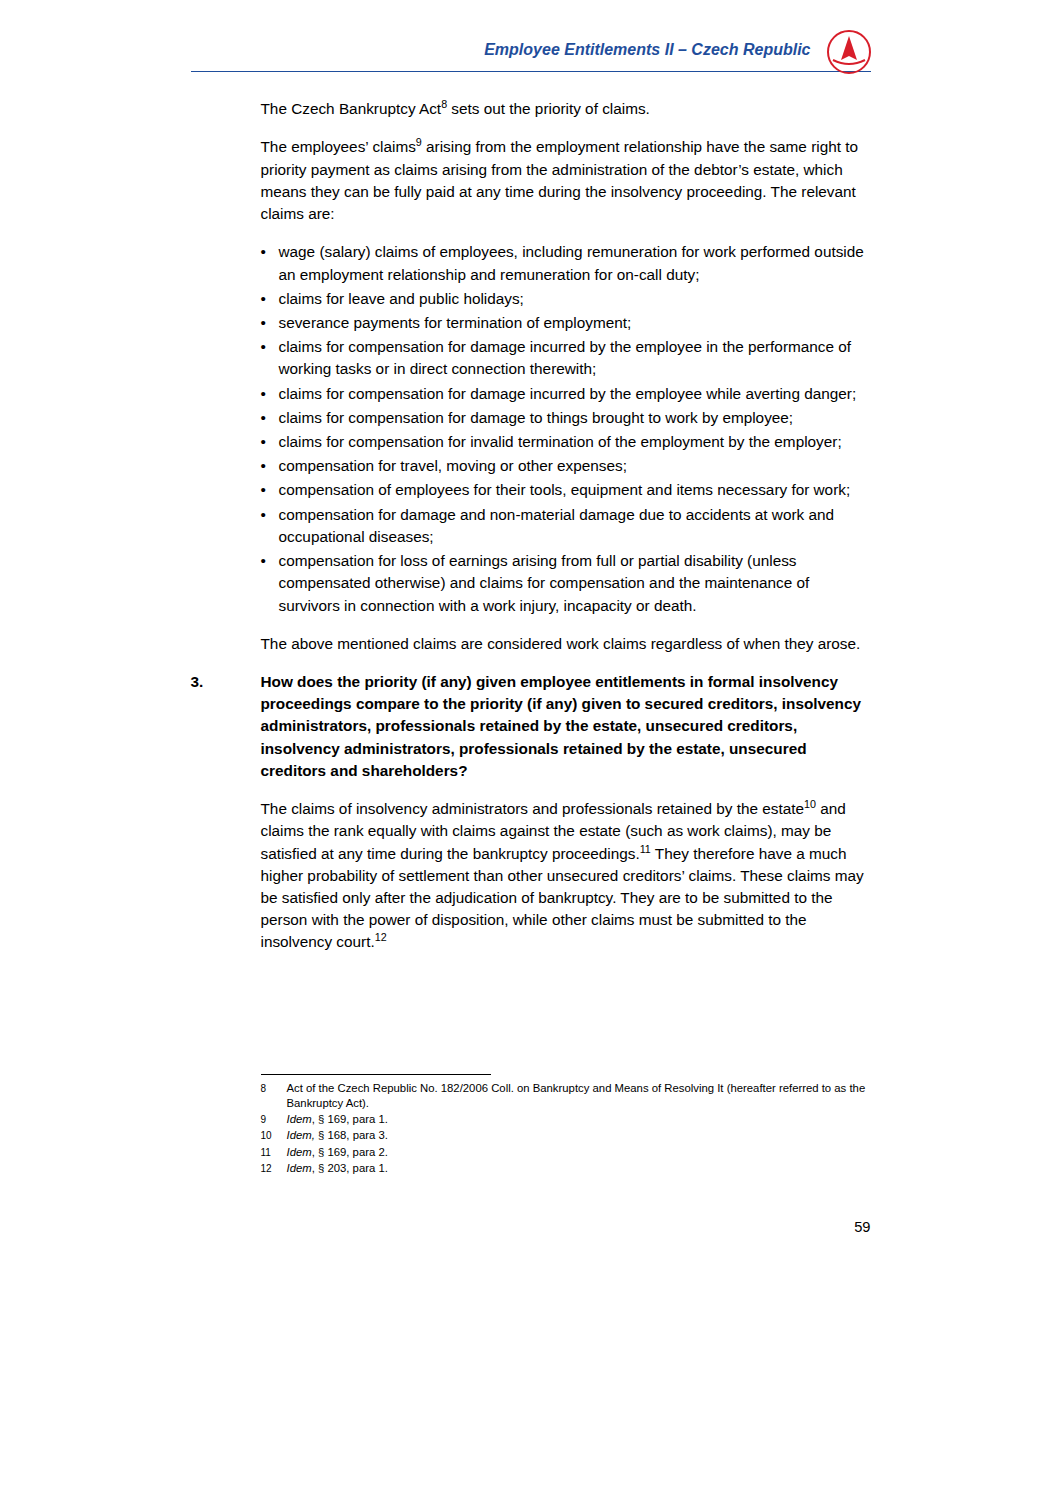Employee Entitlements II – Czech Republic
The Czech Bankruptcy Act8 sets out the priority of claims.
The employees’ claims9 arising from the employment relationship have the same right to priority payment as claims arising from the administration of the debtor’s estate, which means they can be fully paid at any time during the insolvency proceeding. The relevant claims are:
wage (salary) claims of employees, including remuneration for work performed outside an employment relationship and remuneration for on-call duty;
claims for leave and public holidays;
severance payments for termination of employment;
claims for compensation for damage incurred by the employee in the performance of working tasks or in direct connection therewith;
claims for compensation for damage incurred by the employee while averting danger;
claims for compensation for damage to things brought to work by employee;
claims for compensation for invalid termination of the employment by the employer;
compensation for travel, moving or other expenses;
compensation of employees for their tools, equipment and items necessary for work;
compensation for damage and non-material damage due to accidents at work and occupational diseases;
compensation for loss of earnings arising from full or partial disability (unless compensated otherwise) and claims for compensation and the maintenance of survivors in connection with a work injury, incapacity or death.
The above mentioned claims are considered work claims regardless of when they arose.
3.
How does the priority (if any) given employee entitlements in formal insolvency proceedings compare to the priority (if any) given to secured creditors, insolvency administrators, professionals retained by the estate, unsecured creditors, insolvency administrators, professionals retained by the estate, unsecured creditors and shareholders?
The claims of insolvency administrators and professionals retained by the estate10 and claims the rank equally with claims against the estate (such as work claims), may be satisfied at any time during the bankruptcy proceedings.11 They therefore have a much higher probability of settlement than other unsecured creditors’ claims. These claims may be satisfied only after the adjudication of bankruptcy. They are to be submitted to the person with the power of disposition, while other claims must be submitted to the insolvency court.12
| 8 | Act of the Czech Republic No. 182/2006 Coll. on Bankruptcy and Means of Resolving It (hereafter referred to as the Bankruptcy Act). |
| 9 | Idem , § 169, para 1. |
| 10 | Idem, § 168, para 3. |
| 11 | Idem , § 169, para 2. |
| 12 | Idem , § 203, para 1. |
59